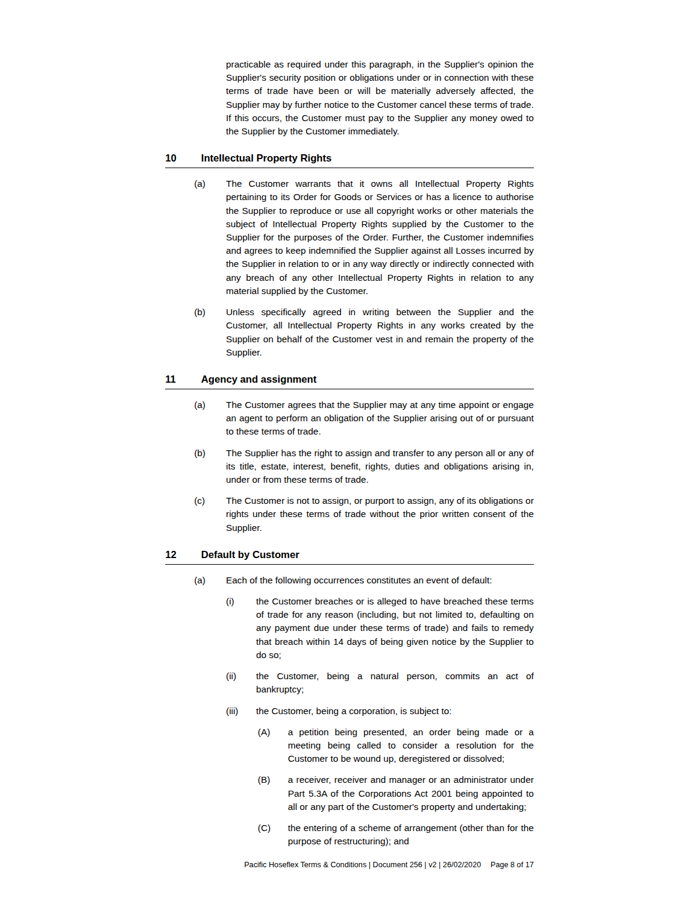practicable as required under this paragraph, in the Supplier's opinion the Supplier's security position or obligations under or in connection with these terms of trade have been or will be materially adversely affected, the Supplier may by further notice to the Customer cancel these terms of trade. If this occurs, the Customer must pay to the Supplier any money owed to the Supplier by the Customer immediately.
10 Intellectual Property Rights
(a)
The Customer warrants that it owns all Intellectual Property Rights pertaining to its Order for Goods or Services or has a licence to authorise the Supplier to reproduce or use all copyright works or other materials the subject of Intellectual Property Rights supplied by the Customer to the Supplier for the purposes of the Order. Further, the Customer indemnifies and agrees to keep indemnified the Supplier against all Losses incurred by the Supplier in relation to or in any way directly or indirectly connected with any breach of any other Intellectual Property Rights in relation to any material supplied by the Customer.
(b)
Unless specifically agreed in writing between the Supplier and the Customer, all Intellectual Property Rights in any works created by the Supplier on behalf of the Customer vest in and remain the property of the Supplier.
11 Agency and assignment
(a)
The Customer agrees that the Supplier may at any time appoint or engage an agent to perform an obligation of the Supplier arising out of or pursuant to these terms of trade.
(b)
The Supplier has the right to assign and transfer to any person all or any of its title, estate, interest, benefit, rights, duties and obligations arising in, under or from these terms of trade.
(c)
The Customer is not to assign, or purport to assign, any of its obligations or rights under these terms of trade without the prior written consent of the Supplier.
12 Default by Customer
(a)
Each of the following occurrences constitutes an event of default:
(i)
the Customer breaches or is alleged to have breached these terms of trade for any reason (including, but not limited to, defaulting on any payment due under these terms of trade) and fails to remedy that breach within 14 days of being given notice by the Supplier to do so;
(ii)
the Customer, being a natural person, commits an act of bankruptcy;
(iii)
the Customer, being a corporation, is subject to:
(A)
a petition being presented, an order being made or a meeting being called to consider a resolution for the Customer to be wound up, deregistered or dissolved;
(B)
a receiver, receiver and manager or an administrator under Part 5.3A of the Corporations Act 2001 being appointed to all or any part of the Customer's property and undertaking;
(C)
the entering of a scheme of arrangement (other than for the purpose of restructuring); and
Pacific Hoseflex Terms & Conditions | Document 256 | v2 | 26/02/2020
Page 8 of 17